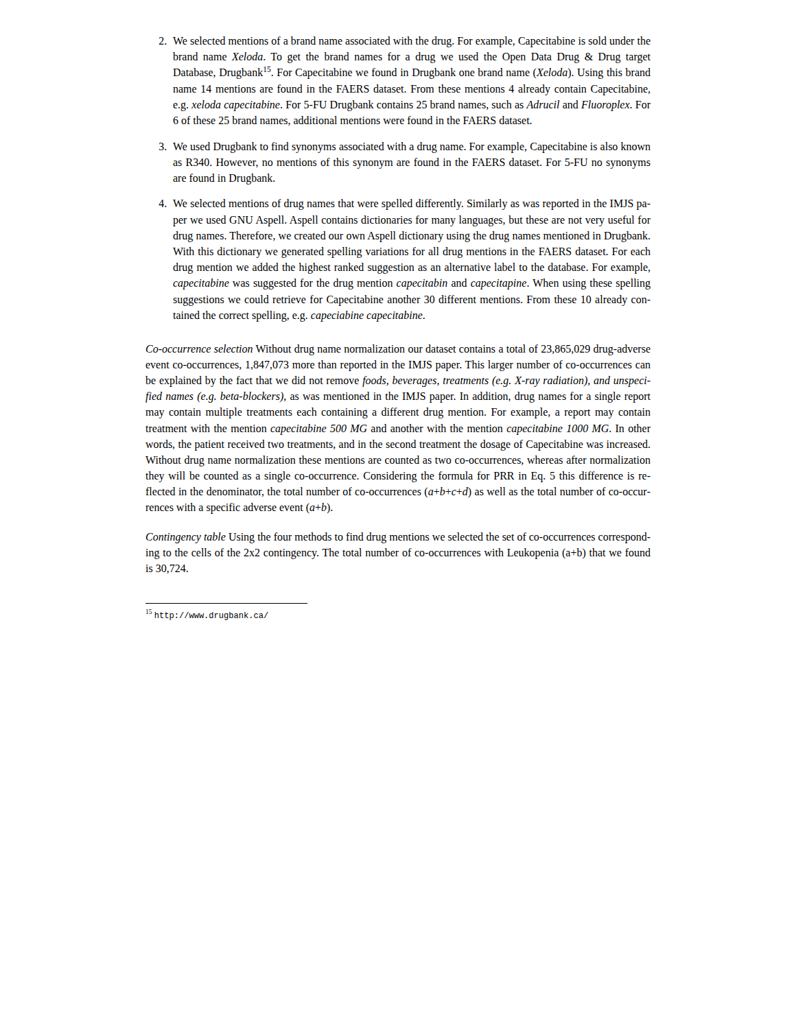We selected mentions of a brand name associated with the drug. For example, Capecitabine is sold under the brand name Xeloda. To get the brand names for a drug we used the Open Data Drug & Drug target Database, Drugbank15. For Capecitabine we found in Drugbank one brand name (Xeloda). Using this brand name 14 mentions are found in the FAERS dataset. From these mentions 4 already contain Capecitabine, e.g. xeloda capecitabine. For 5-FU Drugbank contains 25 brand names, such as Adrucil and Fluoroplex. For 6 of these 25 brand names, additional mentions were found in the FAERS dataset.
We used Drugbank to find synonyms associated with a drug name. For example, Capecitabine is also known as R340. However, no mentions of this synonym are found in the FAERS dataset. For 5-FU no synonyms are found in Drugbank.
We selected mentions of drug names that were spelled differently. Similarly as was reported in the IMJS paper we used GNU Aspell. Aspell contains dictionaries for many languages, but these are not very useful for drug names. Therefore, we created our own Aspell dictionary using the drug names mentioned in Drugbank. With this dictionary we generated spelling variations for all drug mentions in the FAERS dataset. For each drug mention we added the highest ranked suggestion as an alternative label to the database. For example, capecitabine was suggested for the drug mention capecitabin and capecitapine. When using these spelling suggestions we could retrieve for Capecitabine another 30 different mentions. From these 10 already contained the correct spelling, e.g. capeciabine capecitabine.
Co-occurrence selection Without drug name normalization our dataset contains a total of 23,865,029 drug-adverse event co-occurrences, 1,847,073 more than reported in the IMJS paper. This larger number of co-occurrences can be explained by the fact that we did not remove foods, beverages, treatments (e.g. X-ray radiation), and unspecified names (e.g. beta-blockers), as was mentioned in the IMJS paper. In addition, drug names for a single report may contain multiple treatments each containing a different drug mention. For example, a report may contain treatment with the mention capecitabine 500 MG and another with the mention capecitabine 1000 MG. In other words, the patient received two treatments, and in the second treatment the dosage of Capecitabine was increased. Without drug name normalization these mentions are counted as two co-occurrences, whereas after normalization they will be counted as a single co-occurrence. Considering the formula for PRR in Eq. 5 this difference is reflected in the denominator, the total number of co-occurrences (a+b+c+d) as well as the total number of co-occurrences with a specific adverse event (a+b).
Contingency table Using the four methods to find drug mentions we selected the set of co-occurrences corresponding to the cells of the 2x2 contingency. The total number of co-occurrences with Leukopenia (a+b) that we found is 30,724.
15http://www.drugbank.ca/